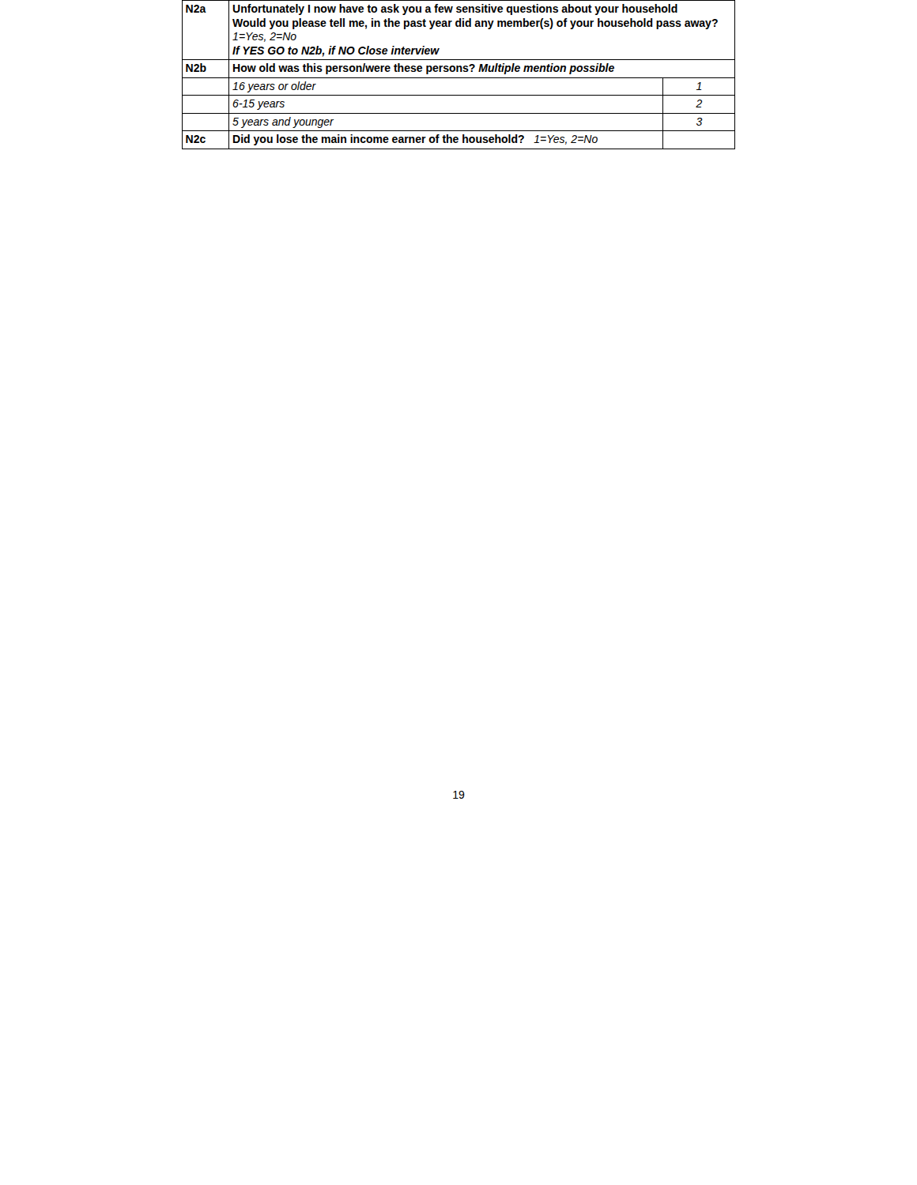| N2a | Unfortunately I now have to ask you a few sensitive questions about your household Would you please tell me, in the past year did any member(s) of your household pass away? 1=Yes, 2=No If YES GO to N2b, if NO Close interview |
| N2b | How old was this person/were these persons? Multiple mention possible |
| | 16 years or older | 1 |
| | 6-15 years | 2 |
| | 5 years and younger | 3 |
| N2c | Did you lose the main income earner of the household? 1=Yes, 2=No | |
19